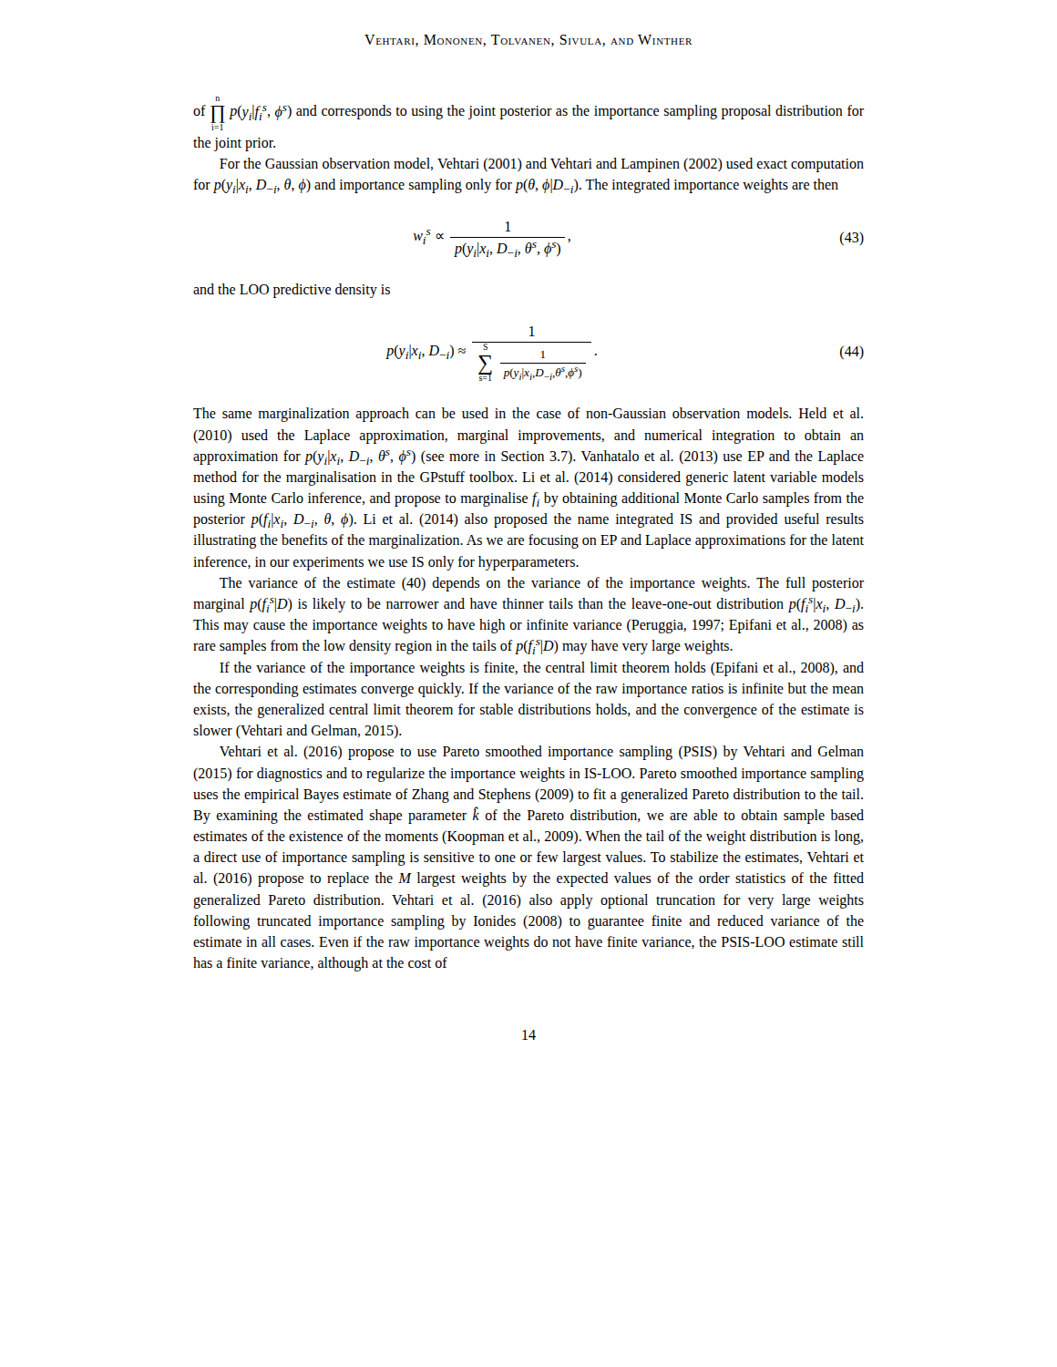Vehtari, Mononen, Tolvanen, Sivula, and Winther
of n∏i=1 p(yi|fis, ϕs) and corresponds to using the joint posterior as the importance sampling proposal distribution for the joint prior.
For the Gaussian observation model, Vehtari (2001) and Vehtari and Lampinen (2002) used exact computation for p(yi|xi, D−i, θ, ϕ) and importance sampling only for p(θ, ϕ|D−i). The integrated importance weights are then
wis ∝ 1 p(yi|xi, D−i, θs, ϕs),
(43)
and the LOO predictive density is
p(yi|xi, D−i) ≈ 1 S∑s=1 1 p(yi|xi,D−i,θs,ϕs).
(44)
The same marginalization approach can be used in the case of non-Gaussian observation models. Held et al. (2010) used the Laplace approximation, marginal improvements, and numerical integration to obtain an approximation for p(yi|xi, D−i, θs, ϕs) (see more in Section 3.7). Vanhatalo et al. (2013) use EP and the Laplace method for the marginalisation in the GPstuff toolbox. Li et al. (2014) considered generic latent variable models using Monte Carlo inference, and propose to marginalise fi by obtaining additional Monte Carlo samples from the posterior p(fi|xi, D−i, θ, ϕ). Li et al. (2014) also proposed the name integrated IS and provided useful results illustrating the benefits of the marginalization. As we are focusing on EP and Laplace approximations for the latent inference, in our experiments we use IS only for hyperparameters.
The variance of the estimate (40) depends on the variance of the importance weights. The full posterior marginal p(fis|D) is likely to be narrower and have thinner tails than the leave-one-out distribution p(fis|xi, D−i). This may cause the importance weights to have high or infinite variance (Peruggia, 1997; Epifani et al., 2008) as rare samples from the low density region in the tails of p(fis|D) may have very large weights.
If the variance of the importance weights is finite, the central limit theorem holds (Epifani et al., 2008), and the corresponding estimates converge quickly. If the variance of the raw importance ratios is infinite but the mean exists, the generalized central limit theorem for stable distributions holds, and the convergence of the estimate is slower (Vehtari and Gelman, 2015).
Vehtari et al. (2016) propose to use Pareto smoothed importance sampling (PSIS) by Vehtari and Gelman (2015) for diagnostics and to regularize the importance weights in IS-LOO. Pareto smoothed importance sampling uses the empirical Bayes estimate of Zhang and Stephens (2009) to fit a generalized Pareto distribution to the tail. By examining the estimated shape parameter k̂ of the Pareto distribution, we are able to obtain sample based estimates of the existence of the moments (Koopman et al., 2009). When the tail of the weight distribution is long, a direct use of importance sampling is sensitive to one or few largest values. To stabilize the estimates, Vehtari et al. (2016) propose to replace the M largest weights by the expected values of the order statistics of the fitted generalized Pareto distribution. Vehtari et al. (2016) also apply optional truncation for very large weights following truncated importance sampling by Ionides (2008) to guarantee finite and reduced variance of the estimate in all cases. Even if the raw importance weights do not have finite variance, the PSIS-LOO estimate still has a finite variance, although at the cost of
14